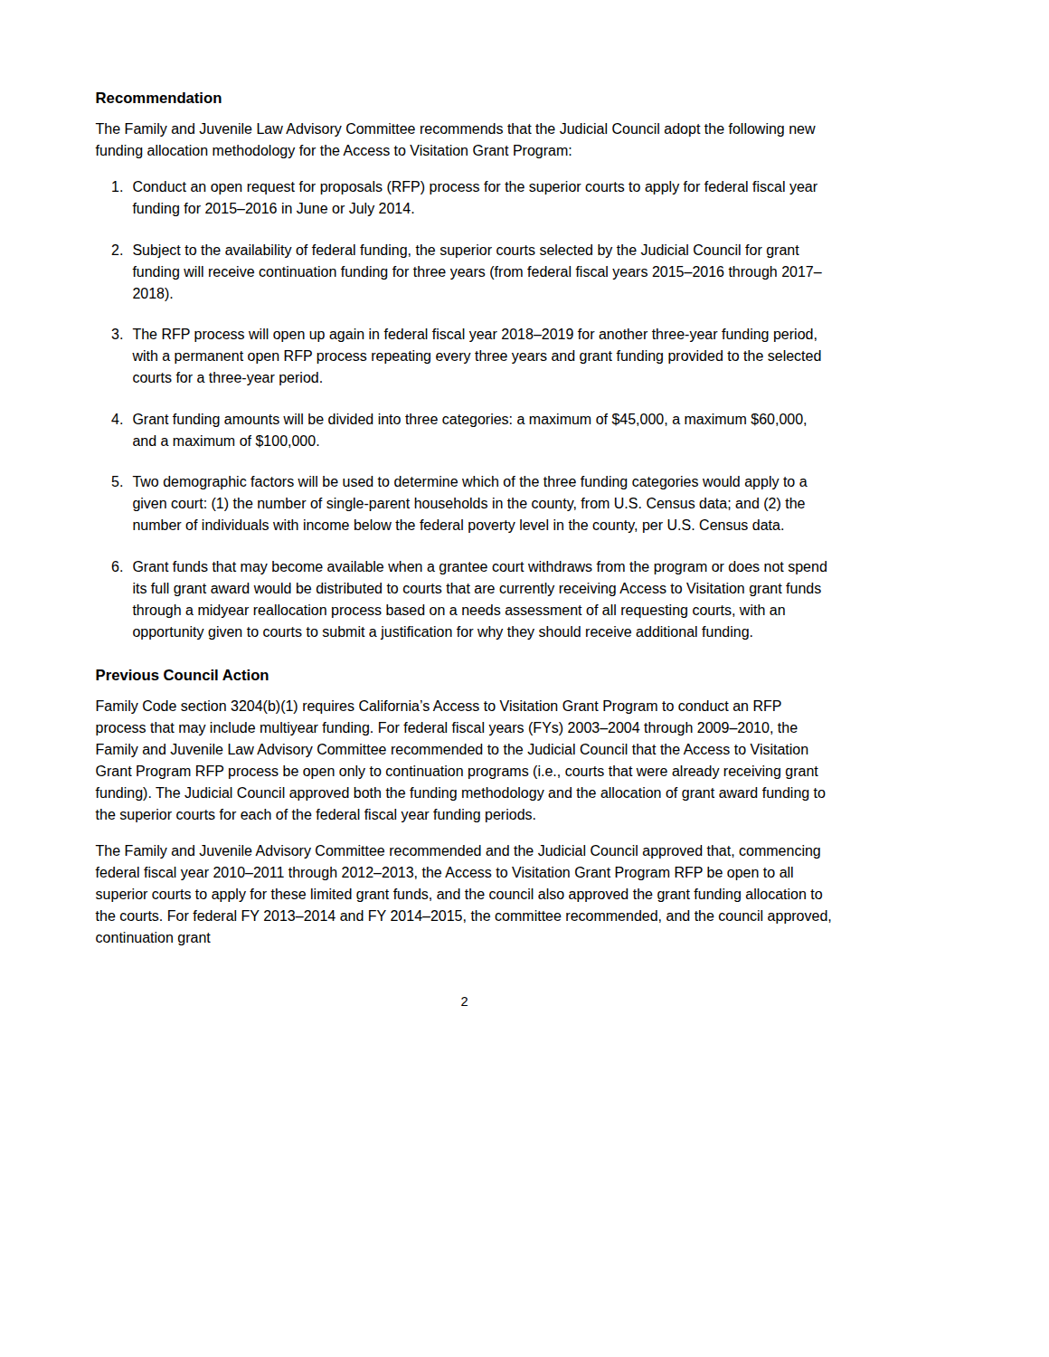Recommendation
The Family and Juvenile Law Advisory Committee recommends that the Judicial Council adopt the following new funding allocation methodology for the Access to Visitation Grant Program:
Conduct an open request for proposals (RFP) process for the superior courts to apply for federal fiscal year funding for 2015–2016 in June or July 2014.
Subject to the availability of federal funding, the superior courts selected by the Judicial Council for grant funding will receive continuation funding for three years (from federal fiscal years 2015–2016 through 2017–2018).
The RFP process will open up again in federal fiscal year 2018–2019 for another three-year funding period, with a permanent open RFP process repeating every three years and grant funding provided to the selected courts for a three-year period.
Grant funding amounts will be divided into three categories: a maximum of $45,000, a maximum $60,000, and a maximum of $100,000.
Two demographic factors will be used to determine which of the three funding categories would apply to a given court: (1) the number of single-parent households in the county, from U.S. Census data; and (2) the number of individuals with income below the federal poverty level in the county, per U.S. Census data.
Grant funds that may become available when a grantee court withdraws from the program or does not spend its full grant award would be distributed to courts that are currently receiving Access to Visitation grant funds through a midyear reallocation process based on a needs assessment of all requesting courts, with an opportunity given to courts to submit a justification for why they should receive additional funding.
Previous Council Action
Family Code section 3204(b)(1) requires California’s Access to Visitation Grant Program to conduct an RFP process that may include multiyear funding. For federal fiscal years (FYs) 2003–2004 through 2009–2010, the Family and Juvenile Law Advisory Committee recommended to the Judicial Council that the Access to Visitation Grant Program RFP process be open only to continuation programs (i.e., courts that were already receiving grant funding). The Judicial Council approved both the funding methodology and the allocation of grant award funding to the superior courts for each of the federal fiscal year funding periods.
The Family and Juvenile Advisory Committee recommended and the Judicial Council approved that, commencing federal fiscal year 2010–2011 through 2012–2013, the Access to Visitation Grant Program RFP be open to all superior courts to apply for these limited grant funds, and the council also approved the grant funding allocation to the courts. For federal FY 2013–2014 and FY 2014–2015, the committee recommended, and the council approved, continuation grant
2